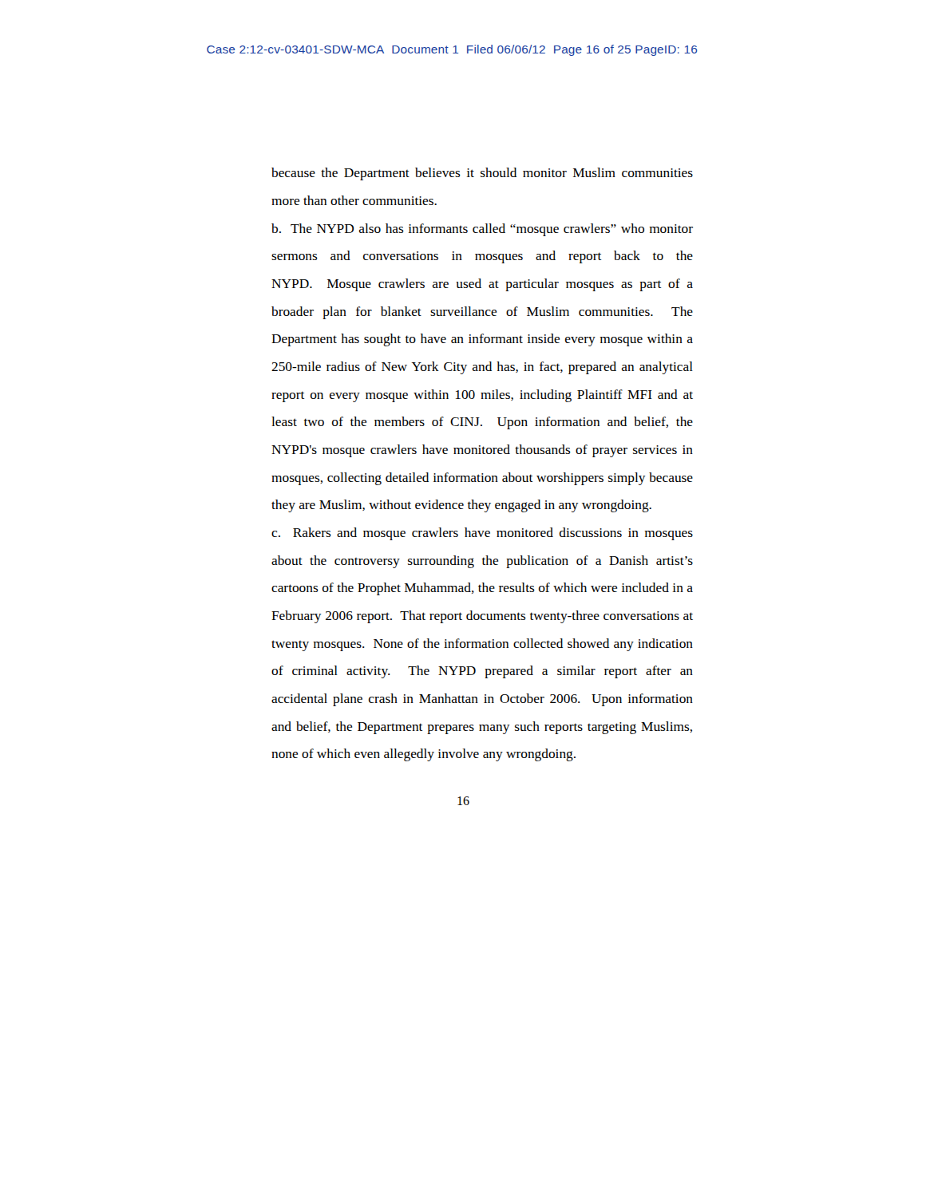Case 2:12-cv-03401-SDW-MCA Document 1 Filed 06/06/12 Page 16 of 25 PageID: 16
because the Department believes it should monitor Muslim communities more than other communities.
b. The NYPD also has informants called “mosque crawlers” who monitor sermons and conversations in mosques and report back to the NYPD. Mosque crawlers are used at particular mosques as part of a broader plan for blanket surveillance of Muslim communities. The Department has sought to have an informant inside every mosque within a 250-mile radius of New York City and has, in fact, prepared an analytical report on every mosque within 100 miles, including Plaintiff MFI and at least two of the members of CINJ. Upon information and belief, the NYPD's mosque crawlers have monitored thousands of prayer services in mosques, collecting detailed information about worshippers simply because they are Muslim, without evidence they engaged in any wrongdoing.
c. Rakers and mosque crawlers have monitored discussions in mosques about the controversy surrounding the publication of a Danish artist’s cartoons of the Prophet Muhammad, the results of which were included in a February 2006 report. That report documents twenty-three conversations at twenty mosques. None of the information collected showed any indication of criminal activity. The NYPD prepared a similar report after an accidental plane crash in Manhattan in October 2006. Upon information and belief, the Department prepares many such reports targeting Muslims, none of which even allegedly involve any wrongdoing.
16